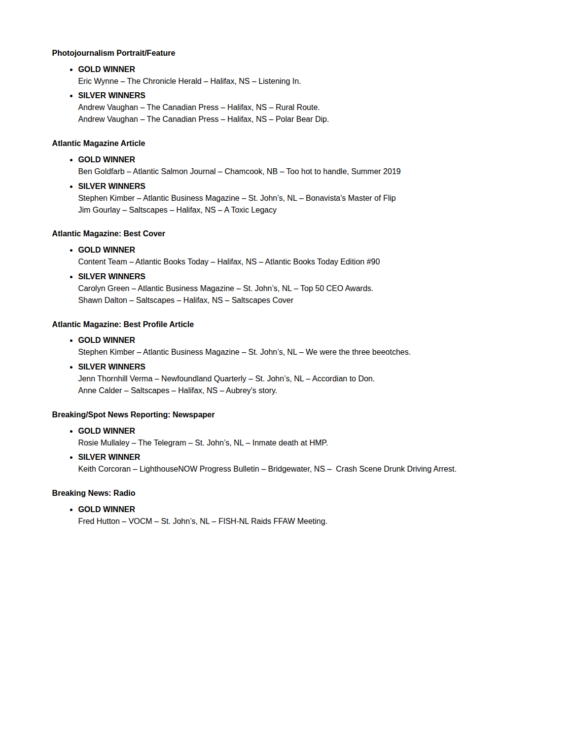Photojournalism Portrait/Feature
GOLD WINNER Eric Wynne – The Chronicle Herald – Halifax, NS – Listening In.
SILVER WINNERS Andrew Vaughan – The Canadian Press – Halifax, NS – Rural Route. Andrew Vaughan – The Canadian Press – Halifax, NS – Polar Bear Dip.
Atlantic Magazine Article
GOLD WINNER Ben Goldfarb – Atlantic Salmon Journal – Chamcook, NB – Too hot to handle, Summer 2019
SILVER WINNERS Stephen Kimber – Atlantic Business Magazine – St. John’s, NL – Bonavista's Master of Flip Jim Gourlay – Saltscapes – Halifax, NS – A Toxic Legacy
Atlantic Magazine: Best Cover
GOLD WINNER Content Team – Atlantic Books Today – Halifax, NS – Atlantic Books Today Edition #90
SILVER WINNERS Carolyn Green – Atlantic Business Magazine – St. John’s, NL – Top 50 CEO Awards. Shawn Dalton – Saltscapes – Halifax, NS – Saltscapes Cover
Atlantic Magazine: Best Profile Article
GOLD WINNER Stephen Kimber – Atlantic Business Magazine – St. John’s, NL – We were the three beeotches.
SILVER WINNERS Jenn Thornhill Verma – Newfoundland Quarterly – St. John’s, NL – Accordian to Don. Anne Calder – Saltscapes – Halifax, NS – Aubrey's story.
Breaking/Spot News Reporting: Newspaper
GOLD WINNER Rosie Mullaley – The Telegram – St. John’s, NL – Inmate death at HMP.
SILVER WINNER Keith Corcoran – LighthouseNOW Progress Bulletin – Bridgewater, NS – Crash Scene Drunk Driving Arrest.
Breaking News: Radio
GOLD WINNER Fred Hutton – VOCM – St. John’s, NL – FISH-NL Raids FFAW Meeting.